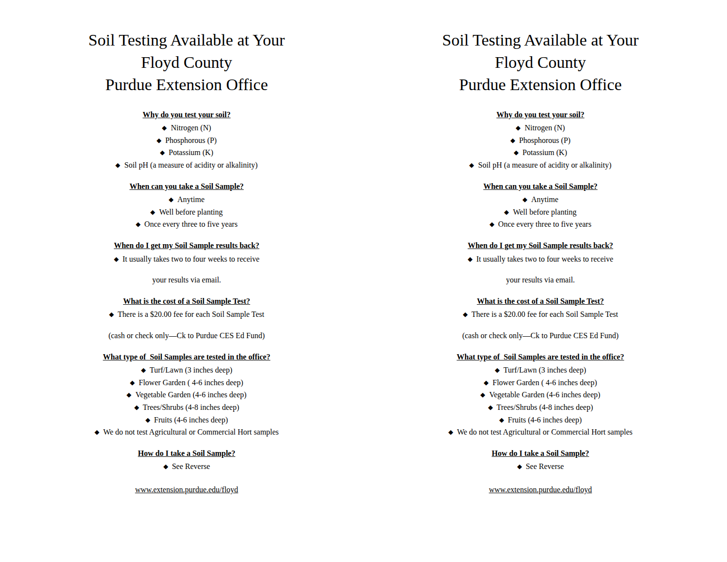Soil Testing Available at Your
Floyd County
Purdue Extension Office
Why do you test your soil?
◆Nitrogen (N)
◆Phosphorous (P)
◆Potassium (K)
◆Soil pH (a measure of acidity or alkalinity)
When can you take a Soil Sample?
◆Anytime
◆Well before planting
◆Once every three to five years
When do I get my Soil Sample results back?
◆It usually takes two to four weeks to receive
your results via email.
What is the cost of a Soil Sample Test?
◆There is a $20.00 fee for each Soil Sample Test
(cash or check only—Ck to Purdue CES Ed Fund)
What type of Soil Samples are tested in the office?
◆Turf/Lawn (3 inches deep)
◆Flower Garden ( 4-6 inches deep)
◆Vegetable Garden (4-6 inches deep)
◆Trees/Shrubs (4-8 inches deep)
◆Fruits (4-6 inches deep)
◆We do not test Agricultural or Commercial Hort samples
How do I take a Soil Sample?
◆See Reverse
www.extension.purdue.edu/floyd
Soil Testing Available at Your
Floyd County
Purdue Extension Office
Why do you test your soil?
◆Nitrogen (N)
◆Phosphorous (P)
◆Potassium (K)
◆Soil pH (a measure of acidity or alkalinity)
When can you take a Soil Sample?
◆Anytime
◆Well before planting
◆Once every three to five years
When do I get my Soil Sample results back?
◆It usually takes two to four weeks to receive
your results via email.
What is the cost of a Soil Sample Test?
◆There is a $20.00 fee for each Soil Sample Test
(cash or check only—Ck to Purdue CES Ed Fund)
What type of Soil Samples are tested in the office?
◆Turf/Lawn (3 inches deep)
◆Flower Garden ( 4-6 inches deep)
◆Vegetable Garden (4-6 inches deep)
◆Trees/Shrubs (4-8 inches deep)
◆Fruits (4-6 inches deep)
◆We do not test Agricultural or Commercial Hort samples
How do I take a Soil Sample?
◆See Reverse
www.extension.purdue.edu/floyd